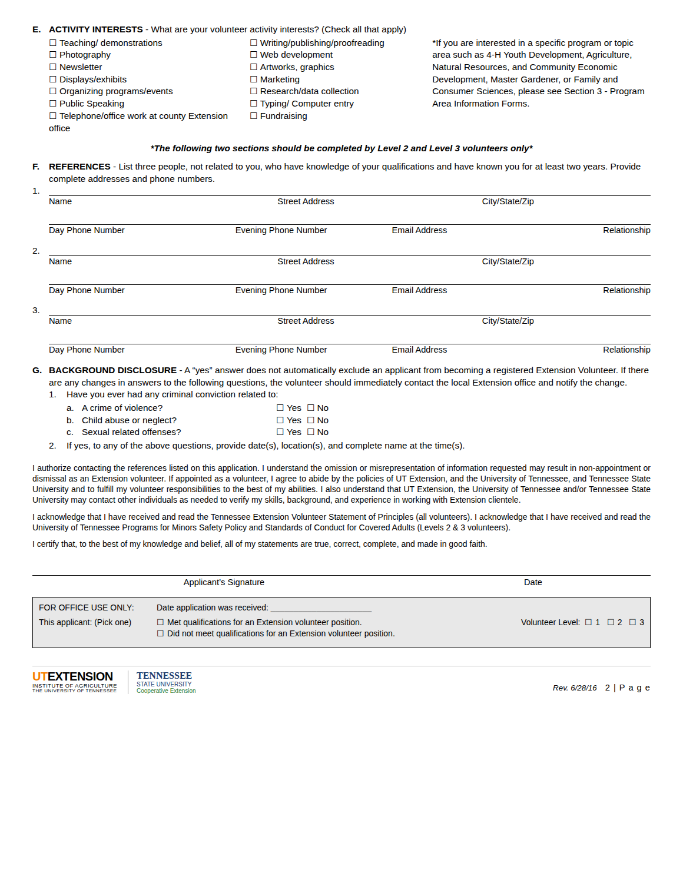E. ACTIVITY INTERESTS - What are your volunteer activity interests? (Check all that apply)
☐Teaching/ demonstrations
☐Photography
☐Newsletter
☐Displays/exhibits
☐Organizing programs/events
☐Public Speaking
☐Telephone/office work at county Extension office
☐Writing/publishing/proofreading
☐Web development
☐Artworks, graphics
☐Marketing
☐Research/data collection
☐Typing/ Computer entry
☐Fundraising
*If you are interested in a specific program or topic area such as 4-H Youth Development, Agriculture, Natural Resources, and Community Economic Development, Master Gardener, or Family and Consumer Sciences, please see Section 3 - Program Area Information Forms.
*The following two sections should be completed by Level 2 and Level 3 volunteers only*
F. REFERENCES - List three people, not related to you, who have knowledge of your qualifications and have known you for at least two years. Provide complete addresses and phone numbers.
1.
Name Street Address City/State/Zip
Day Phone Number Evening Phone Number Email Address Relationship
2.
Name Street Address City/State/Zip
Day Phone Number Evening Phone Number Email Address Relationship
3.
Name Street Address City/State/Zip
Day Phone Number Evening Phone Number Email Address Relationship
G. BACKGROUND DISCLOSURE - A “yes” answer does not automatically exclude an applicant from becoming a registered Extension Volunteer. If there are any changes in answers to the following questions, the volunteer should immediately contact the local Extension office and notify the change.
1. Have you ever had any criminal conviction related to:
a. A crime of violence? ☐Yes ☐No
b. Child abuse or neglect? ☐Yes ☐No
c. Sexual related offenses? ☐Yes ☐No
2. If yes, to any of the above questions, provide date(s), location(s), and complete name at the time(s).
I authorize contacting the references listed on this application. I understand the omission or misrepresentation of information requested may result in non-appointment or dismissal as an Extension volunteer. If appointed as a volunteer, I agree to abide by the policies of UT Extension, and the University of Tennessee, and Tennessee State University and to fulfill my volunteer responsibilities to the best of my abilities. I also understand that UT Extension, the University of Tennessee and/or Tennessee State University may contact other individuals as needed to verify my skills, background, and experience in working with Extension clientele.
I acknowledge that I have received and read the Tennessee Extension Volunteer Statement of Principles (all volunteers). I acknowledge that I have received and read the University of Tennessee Programs for Minors Safety Policy and Standards of Conduct for Covered Adults (Levels 2 & 3 volunteers).
I certify that, to the best of my knowledge and belief, all of my statements are true, correct, complete, and made in good faith.
Applicant’s Signature Date
FOR OFFICE USE ONLY:
Date application was received: ______________________
This applicant: (Pick one)
Volunteer Level: ☐1 ☐2 ☐3
☐Met qualifications for an Extension volunteer position.
☐Did not meet qualifications for an Extension volunteer position.
UTEXTENSION
INSTITUTE OF AGRICULTURE
THE UNIVERSITY OF TENNESSEE
TENNESSEE
STATE UNIVERSITY
Cooperative Extension
Rev. 6/28/16 2 | P a g e